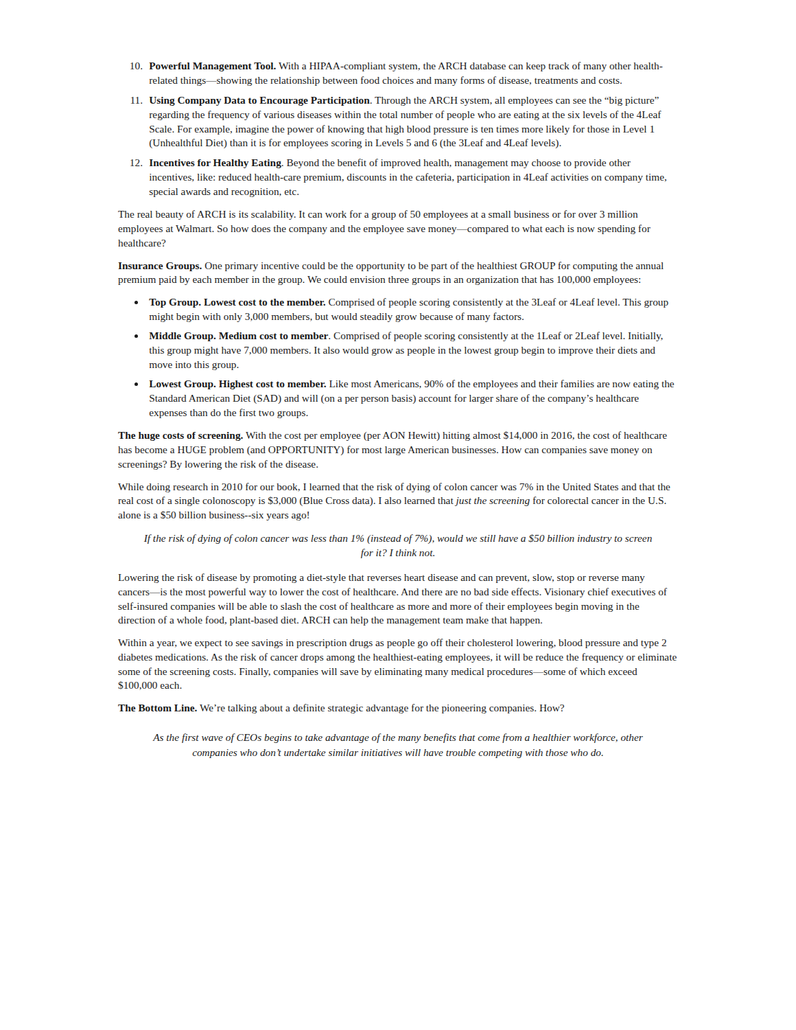Powerful Management Tool. With a HIPAA-compliant system, the ARCH database can keep track of many other health-related things—showing the relationship between food choices and many forms of disease, treatments and costs.
Using Company Data to Encourage Participation. Through the ARCH system, all employees can see the “big picture” regarding the frequency of various diseases within the total number of people who are eating at the six levels of the 4Leaf Scale. For example, imagine the power of knowing that high blood pressure is ten times more likely for those in Level 1 (Unhealthful Diet) than it is for employees scoring in Levels 5 and 6 (the 3Leaf and 4Leaf levels).
Incentives for Healthy Eating. Beyond the benefit of improved health, management may choose to provide other incentives, like: reduced health-care premium, discounts in the cafeteria, participation in 4Leaf activities on company time, special awards and recognition, etc.
The real beauty of ARCH is its scalability. It can work for a group of 50 employees at a small business or for over 3 million employees at Walmart. So how does the company and the employee save money—compared to what each is now spending for healthcare?
Insurance Groups. One primary incentive could be the opportunity to be part of the healthiest GROUP for computing the annual premium paid by each member in the group. We could envision three groups in an organization that has 100,000 employees:
Top Group. Lowest cost to the member. Comprised of people scoring consistently at the 3Leaf or 4Leaf level. This group might begin with only 3,000 members, but would steadily grow because of many factors.
Middle Group. Medium cost to member. Comprised of people scoring consistently at the 1Leaf or 2Leaf level. Initially, this group might have 7,000 members. It also would grow as people in the lowest group begin to improve their diets and move into this group.
Lowest Group. Highest cost to member. Like most Americans, 90% of the employees and their families are now eating the Standard American Diet (SAD) and will (on a per person basis) account for larger share of the company’s healthcare expenses than do the first two groups.
The huge costs of screening. With the cost per employee (per AON Hewitt) hitting almost $14,000 in 2016, the cost of healthcare has become a HUGE problem (and OPPORTUNITY) for most large American businesses. How can companies save money on screenings? By lowering the risk of the disease.
While doing research in 2010 for our book, I learned that the risk of dying of colon cancer was 7% in the United States and that the real cost of a single colonoscopy is $3,000 (Blue Cross data). I also learned that just the screening for colorectal cancer in the U.S. alone is a $50 billion business--six years ago!
If the risk of dying of colon cancer was less than 1% (instead of 7%), would we still have a $50 billion industry to screen for it? I think not.
Lowering the risk of disease by promoting a diet-style that reverses heart disease and can prevent, slow, stop or reverse many cancers—is the most powerful way to lower the cost of healthcare. And there are no bad side effects. Visionary chief executives of self-insured companies will be able to slash the cost of healthcare as more and more of their employees begin moving in the direction of a whole food, plant-based diet. ARCH can help the management team make that happen.
Within a year, we expect to see savings in prescription drugs as people go off their cholesterol lowering, blood pressure and type 2 diabetes medications. As the risk of cancer drops among the healthiest-eating employees, it will be reduce the frequency or eliminate some of the screening costs. Finally, companies will save by eliminating many medical procedures—some of which exceed $100,000 each.
The Bottom Line. We’re talking about a definite strategic advantage for the pioneering companies. How?
As the first wave of CEOs begins to take advantage of the many benefits that come from a healthier workforce, other companies who don’t undertake similar initiatives will have trouble competing with those who do.